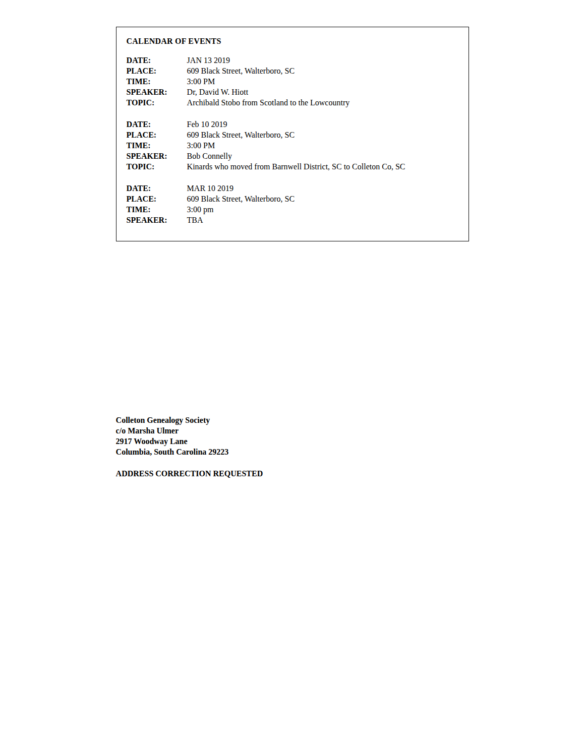CALENDAR OF EVENTS
| DATE: | JAN 13 2019 |
| PLACE: | 609 Black Street, Walterboro, SC |
| TIME: | 3:00 PM |
| SPEAKER: | Dr, David W. Hiott |
| TOPIC: | Archibald Stobo from Scotland to the Lowcountry |
| DATE: | Feb 10 2019 |
| PLACE: | 609 Black Street, Walterboro, SC |
| TIME: | 3:00 PM |
| SPEAKER: | Bob Connelly |
| TOPIC: | Kinards who moved from Barnwell District, SC to Colleton Co, SC |
| DATE: | MAR 10 2019 |
| PLACE: | 609 Black Street, Walterboro, SC |
| TIME: | 3:00 pm |
| SPEAKER: | TBA |
Colleton Genealogy Society
c/o Marsha Ulmer
2917 Woodway Lane
Columbia, South Carolina 29223
ADDRESS CORRECTION REQUESTED